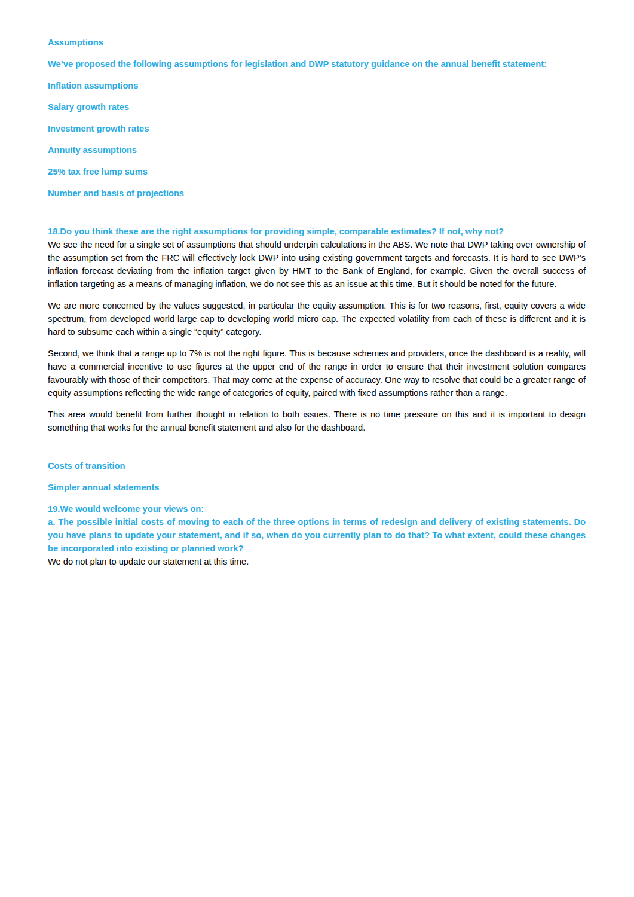Assumptions
We’ve proposed the following assumptions for legislation and DWP statutory guidance on the annual benefit statement:
Inflation assumptions
Salary growth rates
Investment growth rates
Annuity assumptions
25% tax free lump sums
Number and basis of projections
18.Do you think these are the right assumptions for providing simple, comparable estimates? If not, why not?
We see the need for a single set of assumptions that should underpin calculations in the ABS. We note that DWP taking over ownership of the assumption set from the FRC will effectively lock DWP into using existing government targets and forecasts. It is hard to see DWP’s inflation forecast deviating from the inflation target given by HMT to the Bank of England, for example. Given the overall success of inflation targeting as a means of managing inflation, we do not see this as an issue at this time. But it should be noted for the future.
We are more concerned by the values suggested, in particular the equity assumption. This is for two reasons, first, equity covers a wide spectrum, from developed world large cap to developing world micro cap. The expected volatility from each of these is different and it is hard to subsume each within a single “equity” category.
Second, we think that a range up to 7% is not the right figure. This is because schemes and providers, once the dashboard is a reality, will have a commercial incentive to use figures at the upper end of the range in order to ensure that their investment solution compares favourably with those of their competitors. That may come at the expense of accuracy. One way to resolve that could be a greater range of equity assumptions reflecting the wide range of categories of equity, paired with fixed assumptions rather than a range.
This area would benefit from further thought in relation to both issues. There is no time pressure on this and it is important to design something that works for the annual benefit statement and also for the dashboard.
Costs of transition
Simpler annual statements
19.We would welcome your views on:
a. The possible initial costs of moving to each of the three options in terms of redesign and delivery of existing statements. Do you have plans to update your statement, and if so, when do you currently plan to do that? To what extent, could these changes be incorporated into existing or planned work?
We do not plan to update our statement at this time.